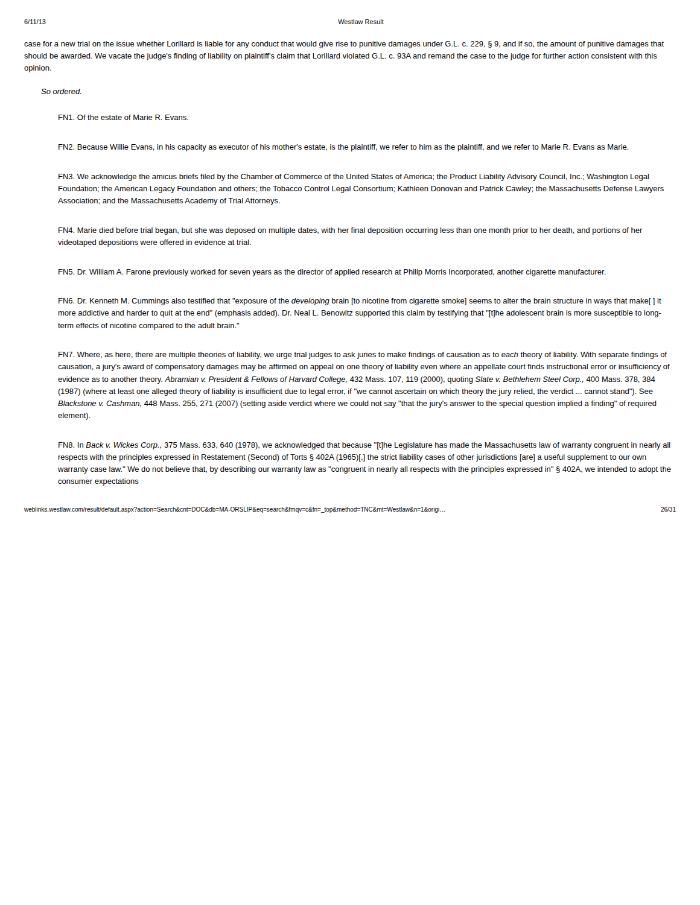6/11/13 Westlaw Result
case for a new trial on the issue whether Lorillard is liable for any conduct that would give rise to punitive damages under G.L. c. 229, § 9, and if so, the amount of punitive damages that should be awarded. We vacate the judge's finding of liability on plaintiff's claim that Lorillard violated G.L. c. 93A and remand the case to the judge for further action consistent with this opinion.
So ordered.
FN1. Of the estate of Marie R. Evans.
FN2. Because Willie Evans, in his capacity as executor of his mother's estate, is the plaintiff, we refer to him as the plaintiff, and we refer to Marie R. Evans as Marie.
FN3. We acknowledge the amicus briefs filed by the Chamber of Commerce of the United States of America; the Product Liability Advisory Council, Inc.; Washington Legal Foundation; the American Legacy Foundation and others; the Tobacco Control Legal Consortium; Kathleen Donovan and Patrick Cawley; the Massachusetts Defense Lawyers Association; and the Massachusetts Academy of Trial Attorneys.
FN4. Marie died before trial began, but she was deposed on multiple dates, with her final deposition occurring less than one month prior to her death, and portions of her videotaped depositions were offered in evidence at trial.
FN5. Dr. William A. Farone previously worked for seven years as the director of applied research at Philip Morris Incorporated, another cigarette manufacturer.
FN6. Dr. Kenneth M. Cummings also testified that "exposure of the developing brain [to nicotine from cigarette smoke] seems to alter the brain structure in ways that make[ ] it more addictive and harder to quit at the end" (emphasis added). Dr. Neal L. Benowitz supported this claim by testifying that "[t]he adolescent brain is more susceptible to long-term effects of nicotine compared to the adult brain."
FN7. Where, as here, there are multiple theories of liability, we urge trial judges to ask juries to make findings of causation as to each theory of liability. With separate findings of causation, a jury's award of compensatory damages may be affirmed on appeal on one theory of liability even where an appellate court finds instructional error or insufficiency of evidence as to another theory. Abramian v. President & Fellows of Harvard College, 432 Mass. 107, 119 (2000), quoting Slate v. Bethlehem Steel Corp., 400 Mass. 378, 384 (1987) (where at least one alleged theory of liability is insufficient due to legal error, if "we cannot ascertain on which theory the jury relied, the verdict ... cannot stand"). See Blackstone v. Cashman, 448 Mass. 255, 271 (2007) (setting aside verdict where we could not say "that the jury's answer to the special question implied a finding" of required element).
FN8. In Back v. Wickes Corp., 375 Mass. 633, 640 (1978), we acknowledged that because "[t]he Legislature has made the Massachusetts law of warranty congruent in nearly all respects with the principles expressed in Restatement (Second) of Torts § 402A (1965)[,] the strict liability cases of other jurisdictions [are] a useful supplement to our own warranty case law." We do not believe that, by describing our warranty law as "congruent in nearly all respects with the principles expressed in" § 402A, we intended to adopt the consumer expectations
weblinks.westlaw.com/result/default.aspx?action=Search&cnt=DOC&db=MA-ORSLIP&eq=search&fmqv=c&fn=_top&method=TNC&mt=Westlaw&n=1&origi… 26/31